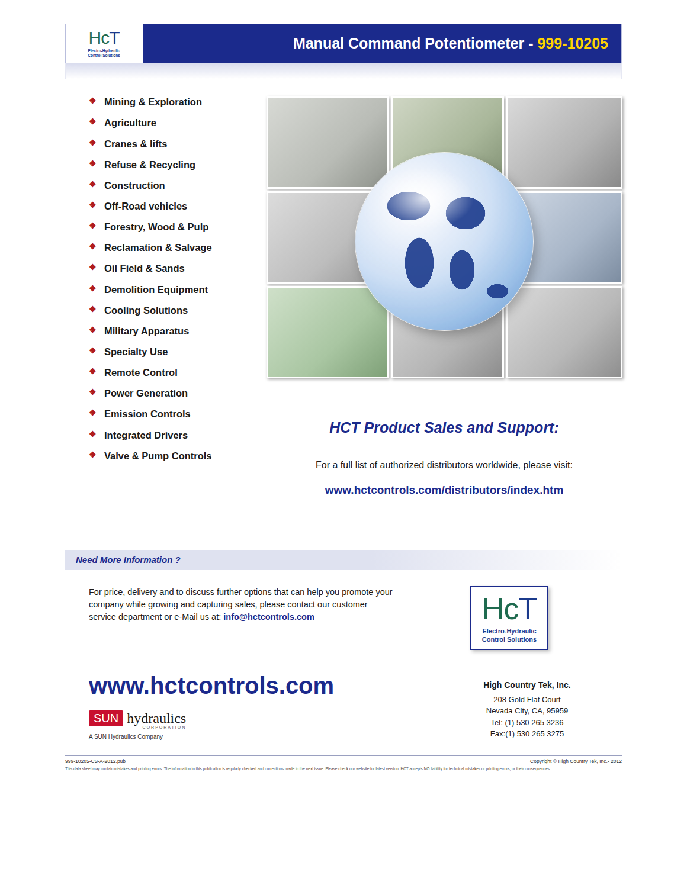HcT
Electro-Hydraulic
Control Solutions
Manual Command Potentiometer - 999-10205
Mining & Exploration
Agriculture
Cranes & lifts
Refuse & Recycling
Construction
Off-Road vehicles
Forestry, Wood & Pulp
Reclamation & Salvage
Oil Field & Sands
Demolition Equipment
Cooling Solutions
Military Apparatus
Specialty Use
Remote Control
Power Generation
Emission Controls
Integrated Drivers
Valve & Pump Controls
HCT Product Sales and Support:
For a full list of authorized distributors worldwide, please visit:
www.hctcontrols.com/distributors/index.htm
Need More Information ?
For price, delivery and to discuss further options that can help you promote your company while growing and capturing sales, please contact our customer service department or e-Mail us at: info@hctcontrols.com
HcT
Electro-Hydraulic
Control Solutions
www.hctcontrols.com
SUN hydraulics
CORPORATION
A SUN Hydraulics Company
High Country Tek, Inc.
208 Gold Flat Court
Nevada City, CA, 95959
Tel: (1) 530 265 3236
Fax:(1) 530 265 3275
999-10205-CS-A-2012.pub
Copyright © High Country Tek, Inc.- 2012
This data sheet may contain mistakes and printing errors. The information in this publication is regularly checked and corrections made in the next issue. Please check our website for latest version. HCT accepts NO liability for technical mistakes or printing errors, or their consequences.